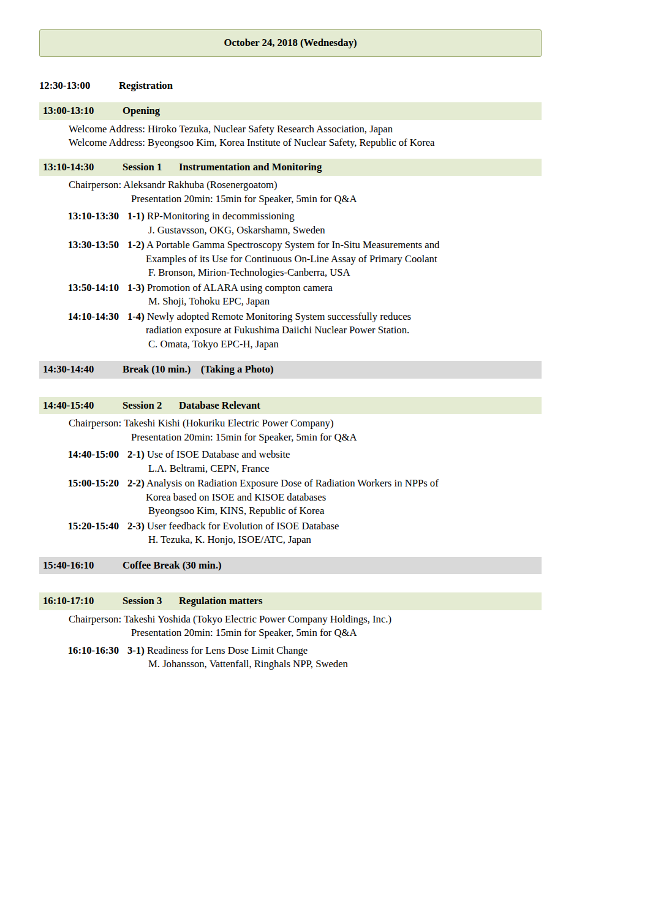October 24, 2018 (Wednesday)
12:30-13:00
Registration
13:00-13:10
Opening
Welcome Address: Hiroko Tezuka, Nuclear Safety Research Association, Japan
Welcome Address: Byeongsoo Kim, Korea Institute of Nuclear Safety, Republic of Korea
13:10-14:30
Session 1 Instrumentation and Monitoring
Chairperson: Aleksandr Rakhuba (Rosenergoatom)
Presentation 20min: 15min for Speaker, 5min for Q&A
13:10-13:30
1-1) RP-Monitoring in decommissioning J. Gustavsson, OKG, Oskarshamn, Sweden
13:30-13:50
1-2) A Portable Gamma Spectroscopy System for In-Situ Measurements and Examples of its Use for Continuous On-Line Assay of Primary Coolant F. Bronson, Mirion-Technologies-Canberra, USA
13:50-14:10
1-3) Promotion of ALARA using compton camera M. Shoji, Tohoku EPC, Japan
14:10-14:30
1-4) Newly adopted Remote Monitoring System successfully reduces radiation exposure at Fukushima Daiichi Nuclear Power Station. C. Omata, Tokyo EPC-H, Japan
14:30-14:40
Break (10 min.) (Taking a Photo)
14:40-15:40
Session 2 Database Relevant
Chairperson: Takeshi Kishi (Hokuriku Electric Power Company)
Presentation 20min: 15min for Speaker, 5min for Q&A
14:40-15:00
2-1) Use of ISOE Database and website L.A. Beltrami, CEPN, France
15:00-15:20
2-2) Analysis on Radiation Exposure Dose of Radiation Workers in NPPs of Korea based on ISOE and KISOE databases Byeongsoo Kim, KINS, Republic of Korea
15:20-15:40
2-3) User feedback for Evolution of ISOE Database H. Tezuka, K. Honjo, ISOE/ATC, Japan
15:40-16:10
Coffee Break (30 min.)
16:10-17:10
Session 3 Regulation matters
Chairperson: Takeshi Yoshida (Tokyo Electric Power Company Holdings, Inc.)
Presentation 20min: 15min for Speaker, 5min for Q&A
16:10-16:30
3-1) Readiness for Lens Dose Limit Change M. Johansson, Vattenfall, Ringhals NPP, Sweden